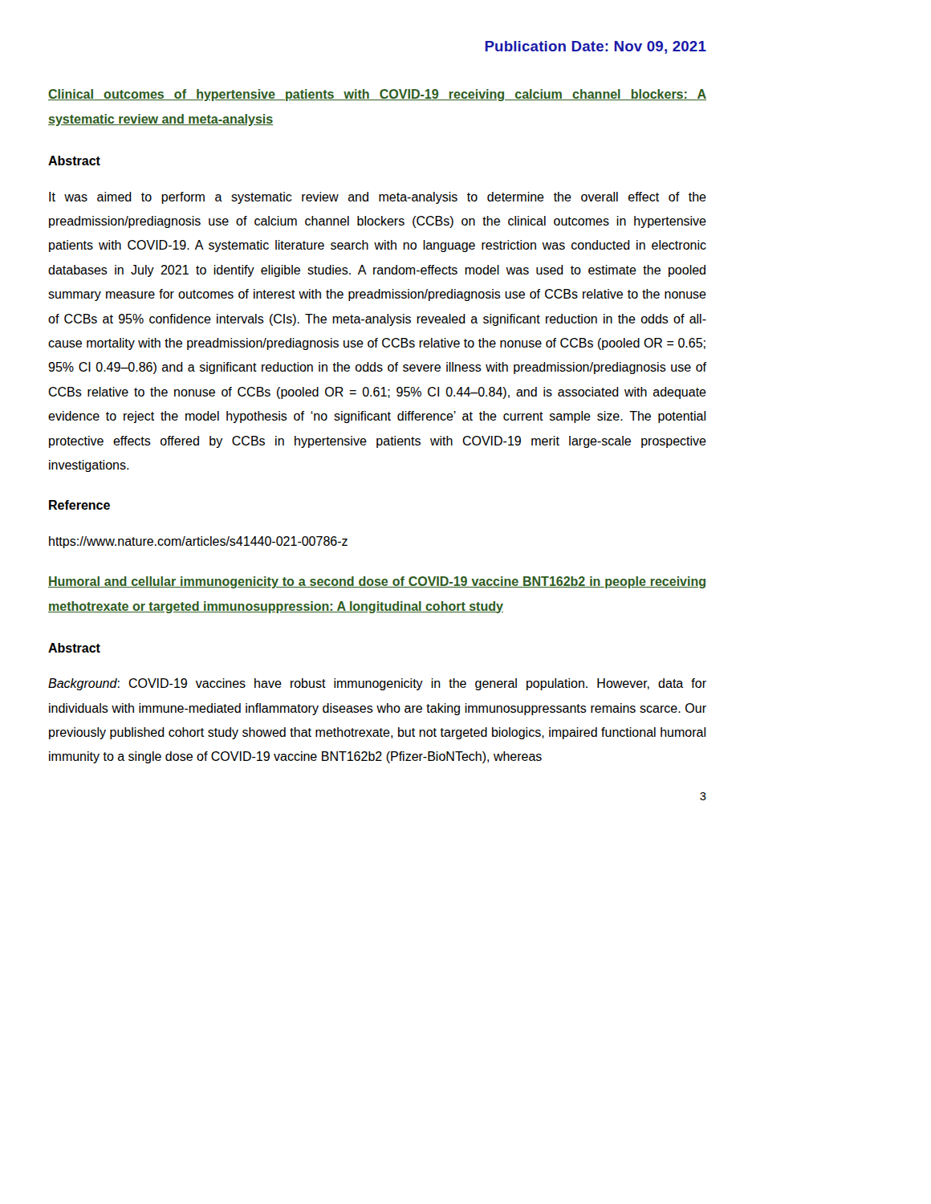Publication Date: Nov 09, 2021
Clinical outcomes of hypertensive patients with COVID-19 receiving calcium channel blockers: A systematic review and meta-analysis
Abstract
It was aimed to perform a systematic review and meta-analysis to determine the overall effect of the preadmission/prediagnosis use of calcium channel blockers (CCBs) on the clinical outcomes in hypertensive patients with COVID-19. A systematic literature search with no language restriction was conducted in electronic databases in July 2021 to identify eligible studies. A random-effects model was used to estimate the pooled summary measure for outcomes of interest with the preadmission/prediagnosis use of CCBs relative to the nonuse of CCBs at 95% confidence intervals (CIs). The meta-analysis revealed a significant reduction in the odds of all-cause mortality with the preadmission/prediagnosis use of CCBs relative to the nonuse of CCBs (pooled OR = 0.65; 95% CI 0.49–0.86) and a significant reduction in the odds of severe illness with preadmission/prediagnosis use of CCBs relative to the nonuse of CCBs (pooled OR = 0.61; 95% CI 0.44–0.84), and is associated with adequate evidence to reject the model hypothesis of ‘no significant difference’ at the current sample size. The potential protective effects offered by CCBs in hypertensive patients with COVID-19 merit large-scale prospective investigations.
Reference
https://www.nature.com/articles/s41440-021-00786-z
Humoral and cellular immunogenicity to a second dose of COVID-19 vaccine BNT162b2 in people receiving methotrexate or targeted immunosuppression: A longitudinal cohort study
Abstract
Background: COVID-19 vaccines have robust immunogenicity in the general population. However, data for individuals with immune-mediated inflammatory diseases who are taking immunosuppressants remains scarce. Our previously published cohort study showed that methotrexate, but not targeted biologics, impaired functional humoral immunity to a single dose of COVID-19 vaccine BNT162b2 (Pfizer-BioNTech), whereas
3